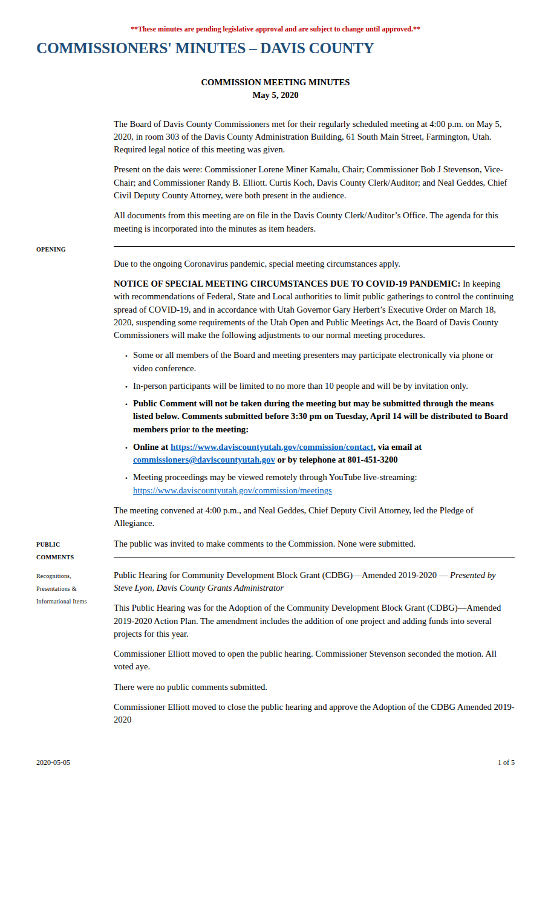**These minutes are pending legislative approval and are subject to change until approved.**
COMMISSIONERS' MINUTES – DAVIS COUNTY
COMMISSION MEETING MINUTES
May 5, 2020
| | The Board of Davis County Commissioners met for their regularly scheduled meeting at 4:00 p.m. on May 5, 2020, in room 303 of the Davis County Administration Building, 61 South Main Street, Farmington, Utah. Required legal notice of this meeting was given. Present on the dais were: Commissioner Lorene Miner Kamalu, Chair; Commissioner Bob J Stevenson, Vice-Chair; and Commissioner Randy B. Elliott. Curtis Koch, Davis County Clerk/Auditor; and Neal Geddes, Chief Civil Deputy County Attorney, were both present in the audience. All documents from this meeting are on file in the Davis County Clerk/Auditor’s Office. The agenda for this meeting is incorporated into the minutes as item headers. |
| Opening | |
| | Due to the ongoing Coronavirus pandemic, special meeting circumstances apply. NOTICE OF SPECIAL MEETING CIRCUMSTANCES DUE TO COVID-19 PANDEMIC: In keeping with recommendations of Federal, State and Local authorities to limit public gatherings to control the continuing spread of COVID-19, and in accordance with Utah Governor Gary Herbert’s Executive Order on March 18, 2020, suspending some requirements of the Utah Open and Public Meetings Act, the Board of Davis County Commissioners will make the following adjustments to our normal meeting procedures. Some or all members of the Board and meeting presenters may participate electronically via phone or video conference. In-person participants will be limited to no more than 10 people and will be by invitation only. Public Comment will not be taken during the meeting but may be submitted through the means listed below. Comments submitted before 3:30 pm on Tuesday, April 14 will be distributed to Board members prior to the meeting: Online at https://www.daviscountyutah.gov/commission/contact , via email at commissioners@daviscountyutah.gov or by telephone at 801-451-3200 Meeting proceedings may be viewed remotely through YouTube live-streaming: https://www.daviscountyutah.gov/commission/meetings The meeting convened at 4:00 p.m., and Neal Geddes, Chief Deputy Civil Attorney, led the Pledge of Allegiance. |
| Public Comments | The public was invited to make comments to the Commission. None were submitted. |
| Recognitions, Presentations & Informational Items | Public Hearing for Community Development Block Grant (CDBG)—Amended 2019-2020 — Presented by Steve Lyon, Davis County Grants Administrator This Public Hearing was for the Adoption of the Community Development Block Grant (CDBG)—Amended 2019-2020 Action Plan. The amendment includes the addition of one project and adding funds into several projects for this year. Commissioner Elliott moved to open the public hearing. Commissioner Stevenson seconded the motion. All voted aye. There were no public comments submitted. Commissioner Elliott moved to close the public hearing and approve the Adoption of the CDBG Amended 2019-2020 |
2020-05-05 1 of 5